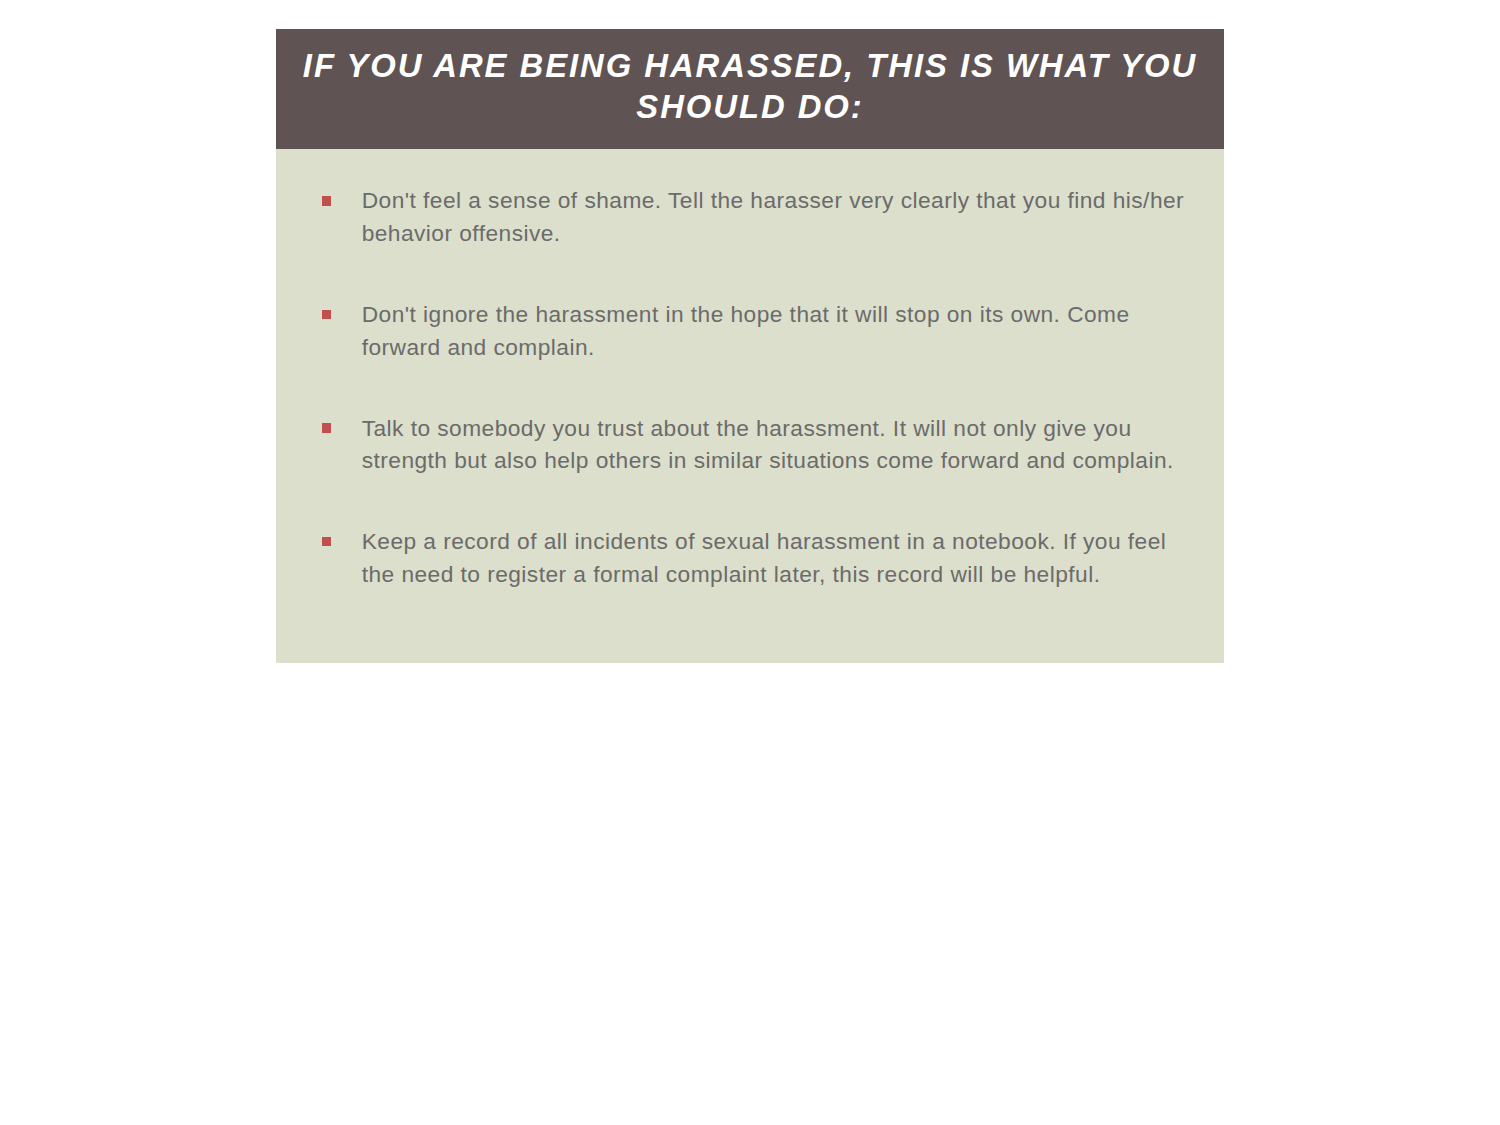If you are being harassed, this is what you should do:
Don't feel a sense of shame. Tell the harasser very clearly that you find his/her behavior offensive.
Don't ignore the harassment in the hope that it will stop on its own. Come forward and complain.
Talk to somebody you trust about the harassment. It will not only give you strength but also help others in similar situations come forward and complain.
Keep a record of all incidents of sexual harassment in a notebook. If you feel the need to register a formal complaint later, this record will be helpful.